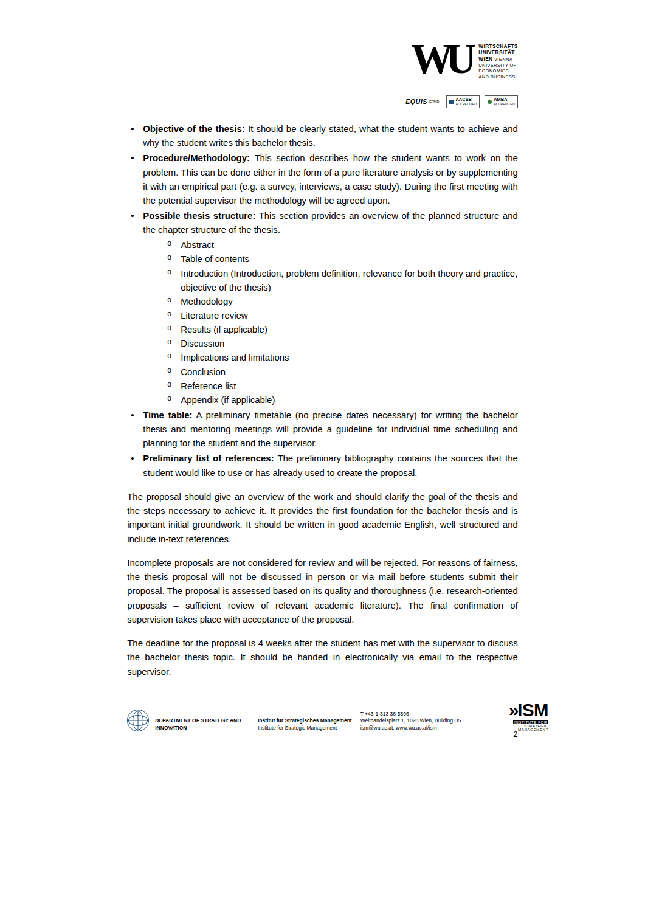WU
Wirtschafts
Universität
Wien Vienna
University of
Economics
and Business
EQUISEFMD
AACSB ACCREDITED
AMBA ACCREDITED
Objective of the thesis: It should be clearly stated, what the student wants to achieve and why the student writes this bachelor thesis.
Procedure/Methodology: This section describes how the student wants to work on the problem. This can be done either in the form of a pure literature analysis or by supplementing it with an empirical part (e.g. a survey, interviews, a case study). During the first meeting with the potential supervisor the methodology will be agreed upon.
Possible thesis structure: This section provides an overview of the planned structure and the chapter structure of the thesis.
Abstract
Table of contents
Introduction (Introduction, problem definition, relevance for both theory and practice, objective of the thesis)
Methodology
Literature review
Results (if applicable)
Discussion
Implications and limitations
Conclusion
Reference list
Appendix (if applicable)
Time table: A preliminary timetable (no precise dates necessary) for writing the bachelor thesis and mentoring meetings will provide a guideline for individual time scheduling and planning for the student and the supervisor.
Preliminary list of references: The preliminary bibliography contains the sources that the student would like to use or has already used to create the proposal.
The proposal should give an overview of the work and should clarify the goal of the thesis and the steps necessary to achieve it. It provides the first foundation for the bachelor thesis and is important initial groundwork. It should be written in good academic English, well structured and include in-text references.
Incomplete proposals are not considered for review and will be rejected. For reasons of fairness, the thesis proposal will not be discussed in person or via mail before students submit their proposal. The proposal is assessed based on its quality and thoroughness (i.e. research-oriented proposals – sufficient review of relevant academic literature). The final confirmation of supervision takes place with acceptance of the proposal.
The deadline for the proposal is 4 weeks after the student has met with the supervisor to discuss the bachelor thesis topic. It should be handed in electronically via email to the respective supervisor.
Department of Strategy and Innovation
Institut für Strategisches Management
Institute for Strategic Management
T +43-1-313 36-5596
Welthandelsplatz 1, 1020 Wien, Building D5
ism@wu.ac.at, www.wu.ac.at/ism
»ISM
Institute for Strategic Management
2